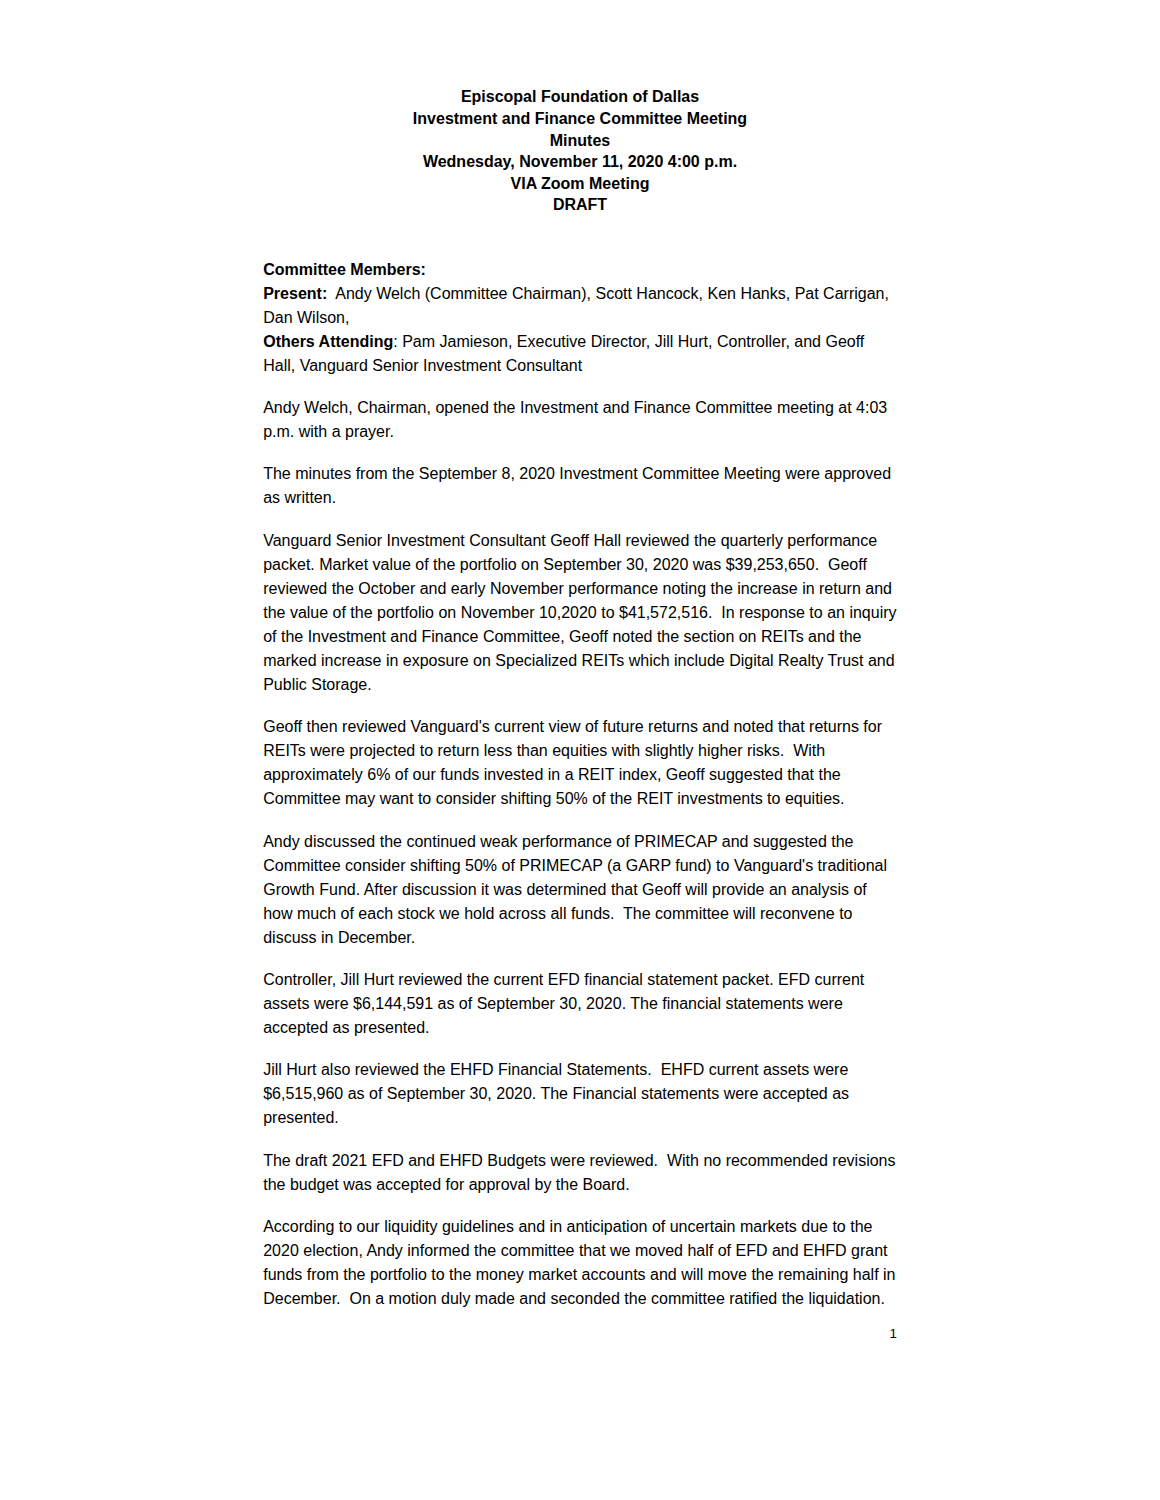Episcopal Foundation of Dallas
Investment and Finance Committee Meeting
Minutes
Wednesday, November 11, 2020 4:00 p.m.
VIA Zoom Meeting
DRAFT
Committee Members:
Present: Andy Welch (Committee Chairman), Scott Hancock, Ken Hanks, Pat Carrigan, Dan Wilson,
Others Attending: Pam Jamieson, Executive Director, Jill Hurt, Controller, and Geoff Hall, Vanguard Senior Investment Consultant
Andy Welch, Chairman, opened the Investment and Finance Committee meeting at 4:03 p.m. with a prayer.
The minutes from the September 8, 2020 Investment Committee Meeting were approved as written.
Vanguard Senior Investment Consultant Geoff Hall reviewed the quarterly performance packet. Market value of the portfolio on September 30, 2020 was $39,253,650. Geoff reviewed the October and early November performance noting the increase in return and the value of the portfolio on November 10,2020 to $41,572,516. In response to an inquiry of the Investment and Finance Committee, Geoff noted the section on REITs and the marked increase in exposure on Specialized REITs which include Digital Realty Trust and Public Storage.
Geoff then reviewed Vanguard's current view of future returns and noted that returns for REITs were projected to return less than equities with slightly higher risks. With approximately 6% of our funds invested in a REIT index, Geoff suggested that the Committee may want to consider shifting 50% of the REIT investments to equities.
Andy discussed the continued weak performance of PRIMECAP and suggested the Committee consider shifting 50% of PRIMECAP (a GARP fund) to Vanguard's traditional Growth Fund. After discussion it was determined that Geoff will provide an analysis of how much of each stock we hold across all funds. The committee will reconvene to discuss in December.
Controller, Jill Hurt reviewed the current EFD financial statement packet. EFD current assets were $6,144,591 as of September 30, 2020. The financial statements were accepted as presented.
Jill Hurt also reviewed the EHFD Financial Statements. EHFD current assets were $6,515,960 as of September 30, 2020. The Financial statements were accepted as presented.
The draft 2021 EFD and EHFD Budgets were reviewed. With no recommended revisions the budget was accepted for approval by the Board.
According to our liquidity guidelines and in anticipation of uncertain markets due to the 2020 election, Andy informed the committee that we moved half of EFD and EHFD grant funds from the portfolio to the money market accounts and will move the remaining half in December. On a motion duly made and seconded the committee ratified the liquidation.
1